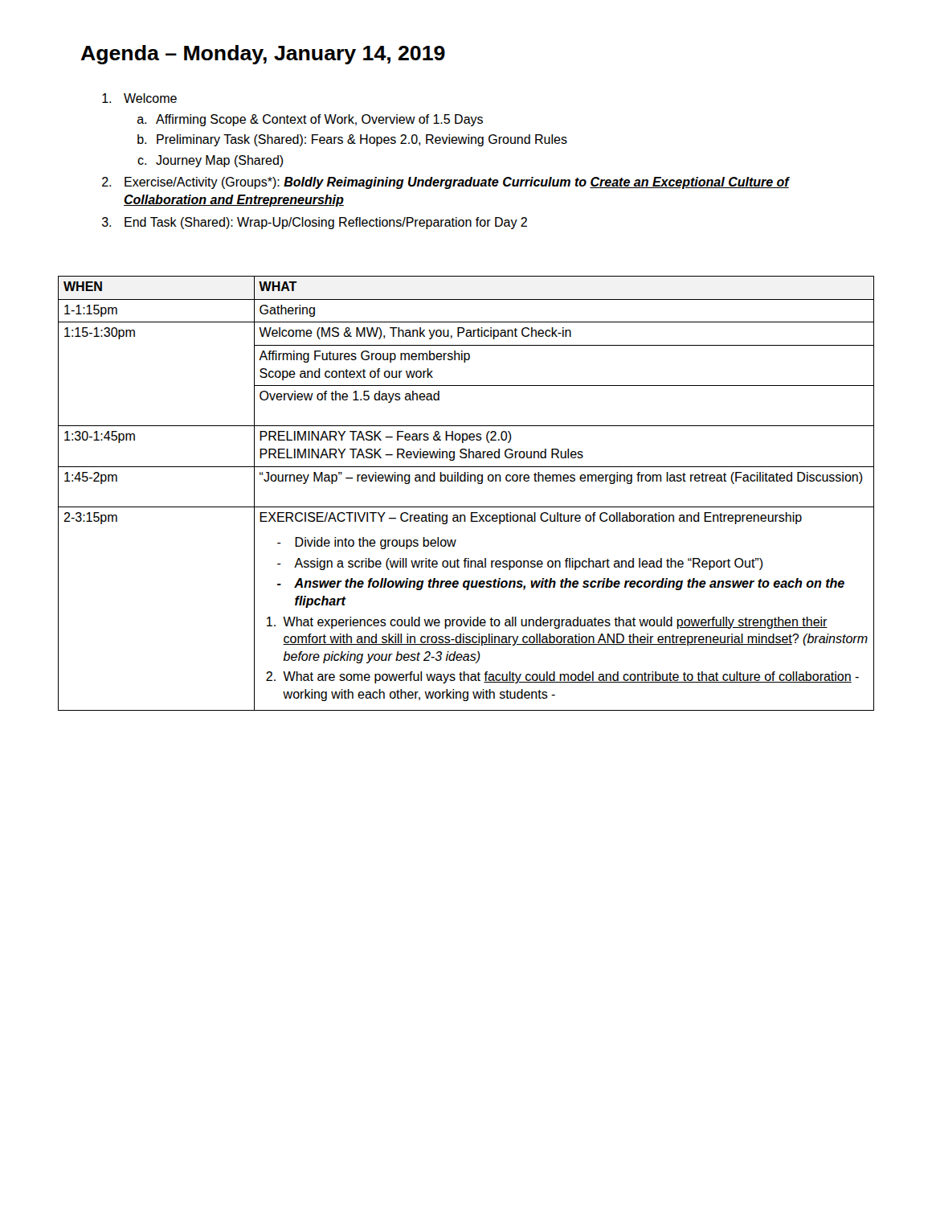Agenda – Monday, January 14, 2019
Welcome
Affirming Scope & Context of Work, Overview of 1.5 Days
Preliminary Task (Shared): Fears & Hopes 2.0, Reviewing Ground Rules
Journey Map (Shared)
Exercise/Activity (Groups*): Boldly Reimagining Undergraduate Curriculum to Create an Exceptional Culture of Collaboration and Entrepreneurship
End Task (Shared): Wrap-Up/Closing Reflections/Preparation for Day 2
| WHEN | WHAT |
| --- | --- |
| 1-1:15pm | Gathering |
| 1:15-1:30pm | Welcome (MS & MW), Thank you, Participant Check-in |
| | Affirming Futures Group membership Scope and context of our work |
| | Overview of the 1.5 days ahead |
| 1:30-1:45pm | PRELIMINARY TASK – Fears & Hopes (2.0) PRELIMINARY TASK – Reviewing Shared Ground Rules |
| 1:45-2pm | “Journey Map” – reviewing and building on core themes emerging from last retreat (Facilitated Discussion) |
| 2-3:15pm | EXERCISE/ACTIVITY – Creating an Exceptional Culture of Collaboration and Entrepreneurship Divide into the groups below Assign a scribe (will write out final response on flipchart and lead the “Report Out”) Answer the following three questions, with the scribe recording the answer to each on the flipchart What experiences could we provide to all undergraduates that would powerfully strengthen their comfort with and skill in cross-disciplinary collaboration AND their entrepreneurial mindset ? (brainstorm before picking your best 2-3 ideas) What are some powerful ways that faculty could model and contribute to that culture of collaboration - working with each other, working with students - |